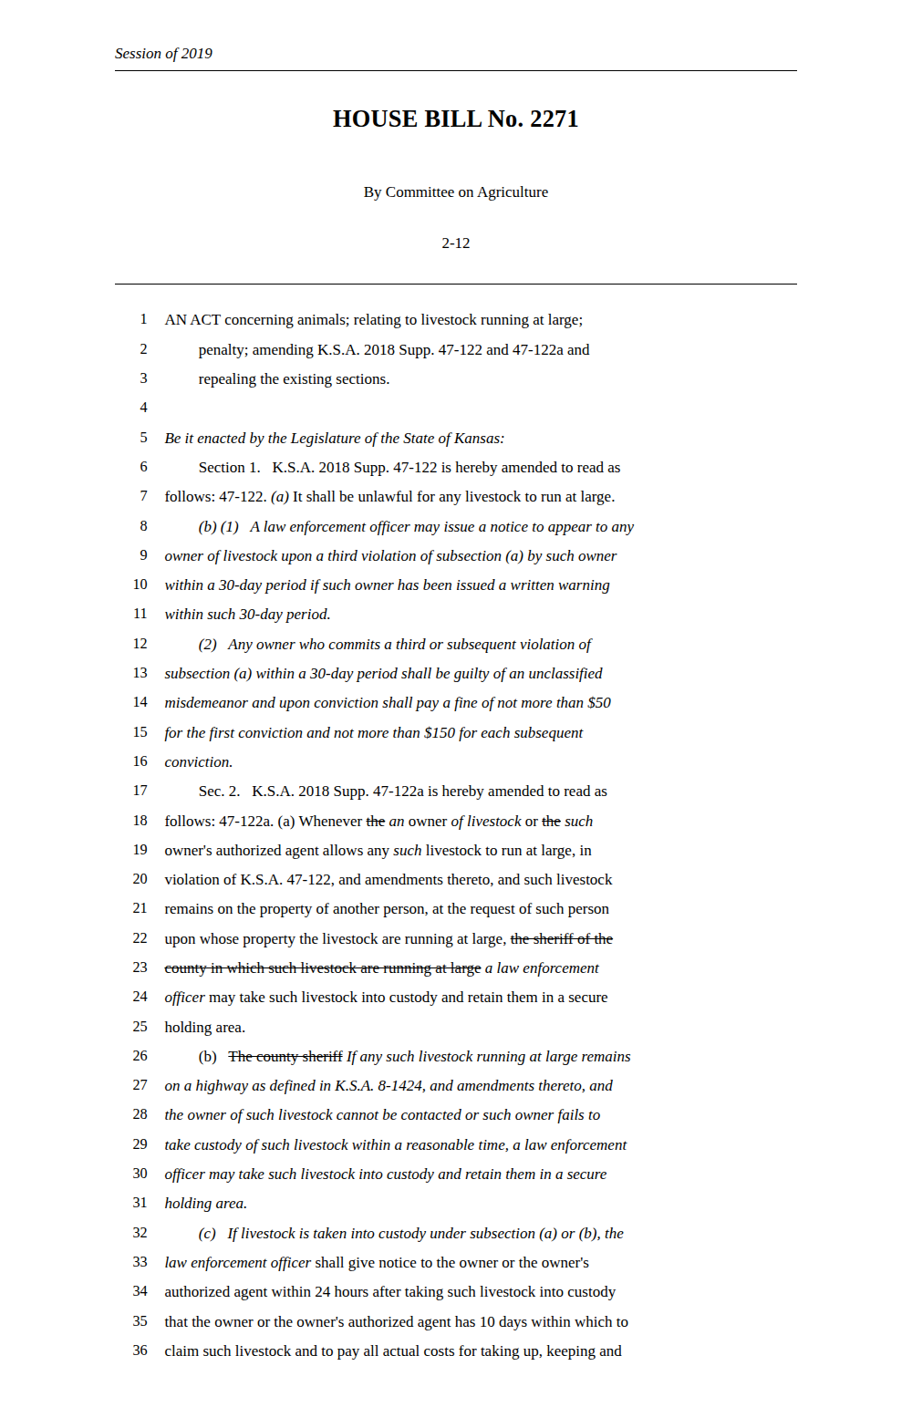Session of 2019
HOUSE BILL No. 2271
By Committee on Agriculture
2-12
AN ACT concerning animals; relating to livestock running at large;
penalty; amending K.S.A. 2018 Supp. 47-122 and 47-122a and
repealing the existing sections.
Be it enacted by the Legislature of the State of Kansas:
Section 1. K.S.A. 2018 Supp. 47-122 is hereby amended to read as
follows: 47-122. (a) It shall be unlawful for any livestock to run at large.
(b) (1) A law enforcement officer may issue a notice to appear to any
owner of livestock upon a third violation of subsection (a) by such owner
within a 30-day period if such owner has been issued a written warning
within such 30-day period.
(2) Any owner who commits a third or subsequent violation of
subsection (a) within a 30-day period shall be guilty of an unclassified
misdemeanor and upon conviction shall pay a fine of not more than $50
for the first conviction and not more than $150 for each subsequent
conviction.
Sec. 2. K.S.A. 2018 Supp. 47-122a is hereby amended to read as
follows: 47-122a. (a) Whenever the an owner of livestock or the such
owner's authorized agent allows any such livestock to run at large, in
violation of K.S.A. 47-122, and amendments thereto, and such livestock
remains on the property of another person, at the request of such person
upon whose property the livestock are running at large, the sheriff of the
county in which such livestock are running at large a law enforcement
officer may take such livestock into custody and retain them in a secure
holding area.
(b) The county sheriff If any such livestock running at large remains
on a highway as defined in K.S.A. 8-1424, and amendments thereto, and
the owner of such livestock cannot be contacted or such owner fails to
take custody of such livestock within a reasonable time, a law enforcement
officer may take such livestock into custody and retain them in a secure
holding area.
(c) If livestock is taken into custody under subsection (a) or (b), the
law enforcement officer shall give notice to the owner or the owner's
authorized agent within 24 hours after taking such livestock into custody
that the owner or the owner's authorized agent has 10 days within which to
claim such livestock and to pay all actual costs for taking up, keeping and